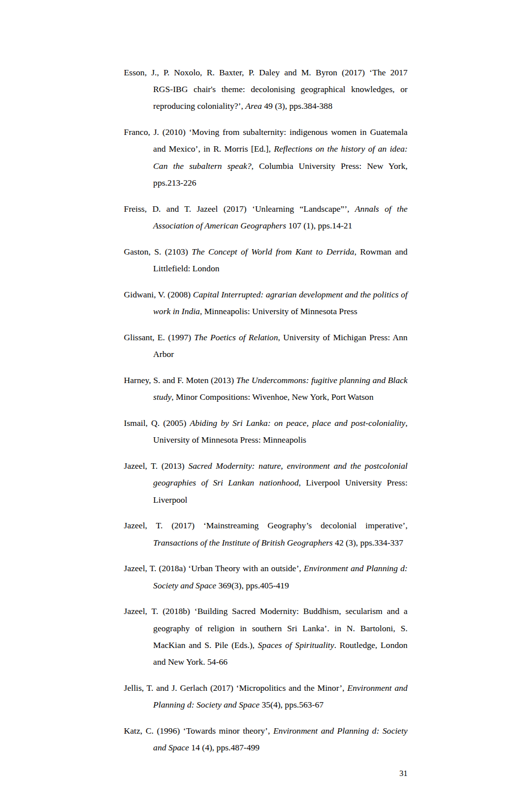Esson, J., P. Noxolo, R. Baxter, P. Daley and M. Byron (2017) ‘The 2017 RGS‑IBG chair's theme: decolonising geographical knowledges, or reproducing coloniality?’, Area 49 (3), pps.384-388
Franco, J. (2010) ‘Moving from subalternity: indigenous women in Guatemala and Mexico’, in R. Morris [Ed.], Reflections on the history of an idea: Can the subaltern speak?, Columbia University Press: New York, pps.213-226
Freiss, D. and T. Jazeel (2017) ‘Unlearning “Landscape”’, Annals of the Association of American Geographers 107 (1), pps.14-21
Gaston, S. (2103) The Concept of World from Kant to Derrida, Rowman and Littlefield: London
Gidwani, V. (2008) Capital Interrupted: agrarian development and the politics of work in India, Minneapolis: University of Minnesota Press
Glissant, E. (1997) The Poetics of Relation, University of Michigan Press: Ann Arbor
Harney, S. and F. Moten (2013) The Undercommons: fugitive planning and Black study, Minor Compositions: Wivenhoe, New York, Port Watson
Ismail, Q. (2005) Abiding by Sri Lanka: on peace, place and post-coloniality, University of Minnesota Press: Minneapolis
Jazeel, T. (2013) Sacred Modernity: nature, environment and the postcolonial geographies of Sri Lankan nationhood, Liverpool University Press: Liverpool
Jazeel, T. (2017) ‘Mainstreaming Geography’s decolonial imperative’, Transactions of the Institute of British Geographers 42 (3), pps.334-337
Jazeel, T. (2018a) ‘Urban Theory with an outside’, Environment and Planning d: Society and Space 369(3), pps.405-419
Jazeel, T. (2018b) ‘Building Sacred Modernity: Buddhism, secularism and a geography of religion in southern Sri Lanka’. in N. Bartoloni, S. MacKian and S. Pile (Eds.), Spaces of Spirituality. Routledge, London and New York. 54-66
Jellis, T. and J. Gerlach (2017) ‘Micropolitics and the Minor’, Environment and Planning d: Society and Space 35(4), pps.563-67
Katz, C. (1996) ‘Towards minor theory’, Environment and Planning d: Society and Space 14 (4), pps.487-499
31